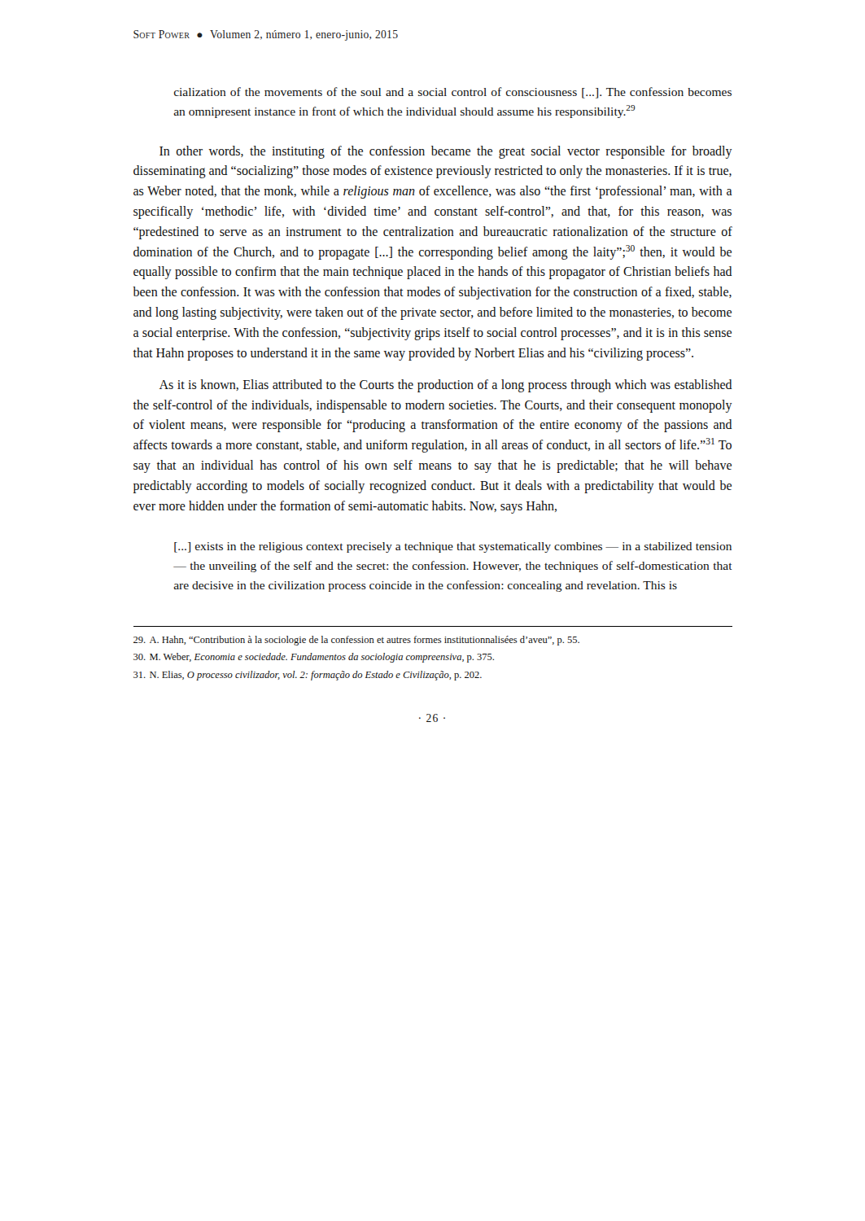Soft Power●Volumen 2, número 1, enero-junio, 2015
cialization of the movements of the soul and a social control of consciousness [...]. The confession becomes an omnipresent instance in front of which the individual should assume his responsibility.29
In other words, the instituting of the confession became the great social vector responsible for broadly disseminating and “socializing” those modes of existence previously restricted to only the monasteries. If it is true, as Weber noted, that the monk, while a religious man of excellence, was also “the first ‘professional’ man, with a specifically ‘methodic’ life, with ‘divided time’ and constant self-control”, and that, for this reason, was “predestined to serve as an instrument to the centralization and bureaucratic rationalization of the structure of domination of the Church, and to propagate [...] the corresponding belief among the laity”;30 then, it would be equally possible to confirm that the main technique placed in the hands of this propagator of Christian beliefs had been the confession. It was with the confession that modes of subjectivation for the construction of a fixed, stable, and long lasting subjectivity, were taken out of the private sector, and before limited to the monasteries, to become a social enterprise. With the confession, “subjectivity grips itself to social control processes”, and it is in this sense that Hahn proposes to understand it in the same way provided by Norbert Elias and his “civilizing process”.
As it is known, Elias attributed to the Courts the production of a long process through which was established the self-control of the individuals, indispensable to modern societies. The Courts, and their consequent monopoly of violent means, were responsible for “producing a transformation of the entire economy of the passions and affects towards a more constant, stable, and uniform regulation, in all areas of conduct, in all sectors of life.”31 To say that an individual has control of his own self means to say that he is predictable; that he will behave predictably according to models of socially recognized conduct. But it deals with a predictability that would be ever more hidden under the formation of semi-automatic habits. Now, says Hahn,
[...] exists in the religious context precisely a technique that systematically combines — in a stabilized tension — the unveiling of the self and the secret: the confession. However, the techniques of self-domestication that are decisive in the civilization process coincide in the confession: concealing and revelation. This is
29. A. Hahn, “Contribution à la sociologie de la confession et autres formes institutionnalisées d’aveu”, p. 55.
30. M. Weber, Economia e sociedade. Fundamentos da sociologia compreensiva, p. 375.
31. N. Elias, O processo civilizador, vol. 2: formação do Estado e Civilização, p. 202.
· 26 ·